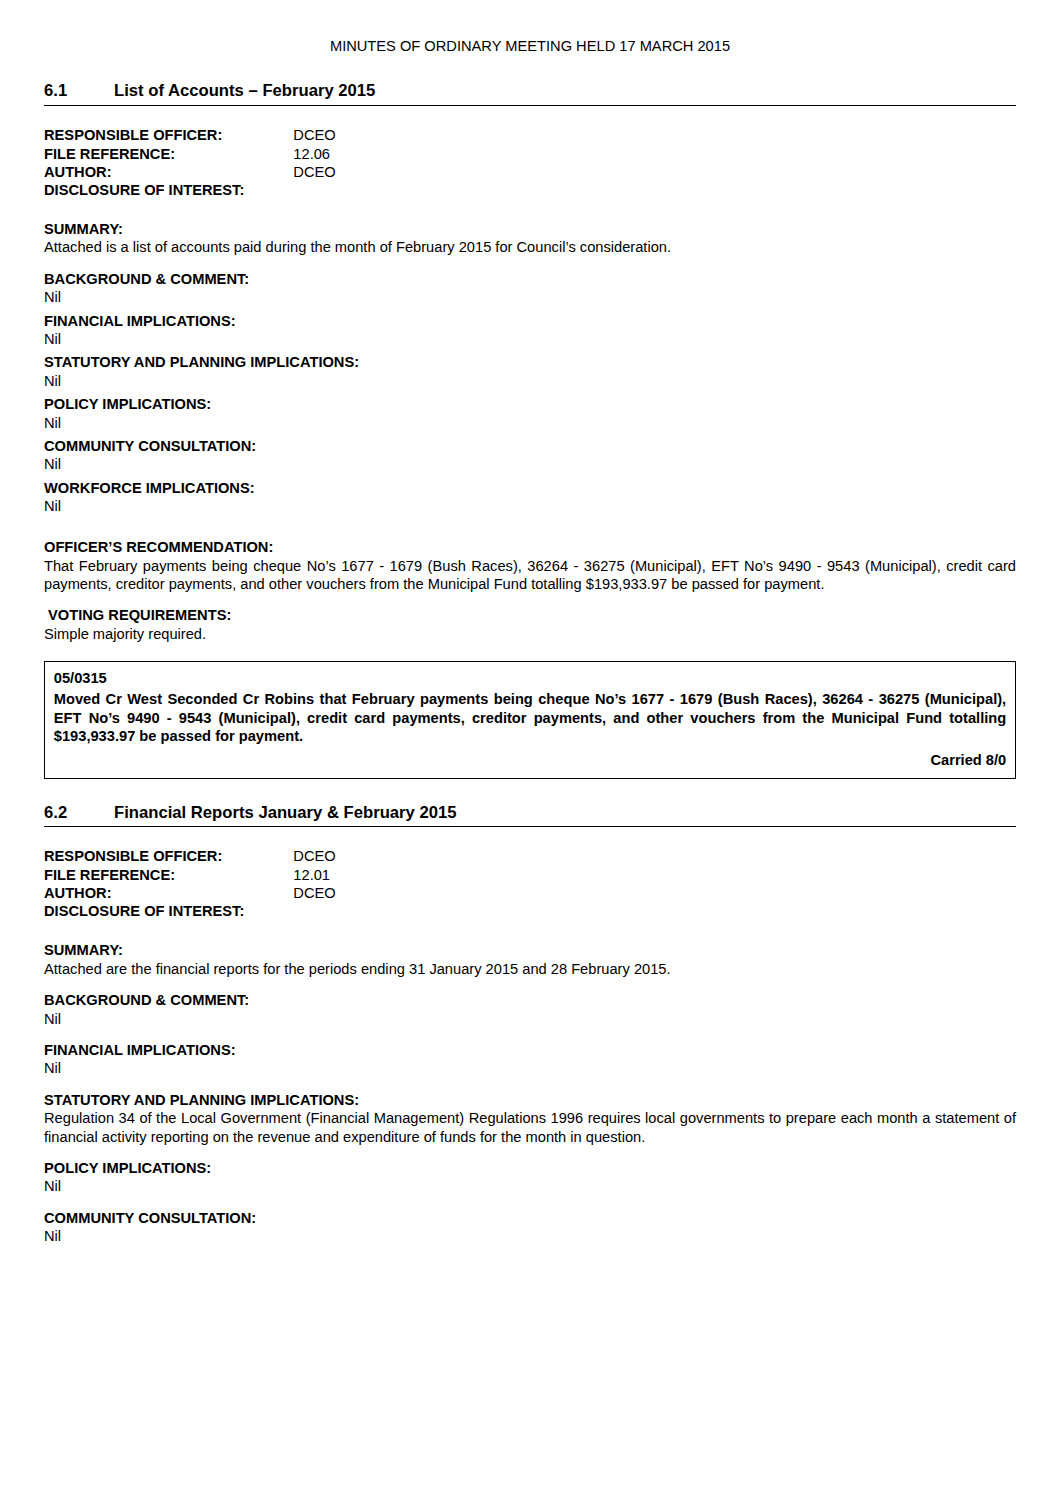MINUTES OF ORDINARY MEETING HELD 17 MARCH 2015
6.1 List of Accounts – February 2015
RESPONSIBLE OFFICER: DCEO FILE REFERENCE: 12.06 AUTHOR: DCEO DISCLOSURE OF INTEREST:
SUMMARY:
Attached is a list of accounts paid during the month of February 2015 for Council’s consideration.
BACKGROUND & COMMENT:
Nil
FINANCIAL IMPLICATIONS:
Nil
STATUTORY AND PLANNING IMPLICATIONS:
Nil
POLICY IMPLICATIONS:
Nil
COMMUNITY CONSULTATION:
Nil
WORKFORCE IMPLICATIONS:
Nil
OFFICER’S RECOMMENDATION:
That February payments being cheque No’s 1677 - 1679 (Bush Races), 36264 - 36275 (Municipal), EFT No’s 9490 - 9543 (Municipal), credit card payments, creditor payments, and other vouchers from the Municipal Fund totalling $193,933.97 be passed for payment.
VOTING REQUIREMENTS:
Simple majority required.
05/0315 Moved Cr West Seconded Cr Robins that February payments being cheque No’s 1677 - 1679 (Bush Races), 36264 - 36275 (Municipal), EFT No’s 9490 - 9543 (Municipal), credit card payments, creditor payments, and other vouchers from the Municipal Fund totalling $193,933.97 be passed for payment.
Carried 8/0
6.2 Financial Reports January & February 2015
RESPONSIBLE OFFICER: DCEO FILE REFERENCE: 12.01 AUTHOR: DCEO DISCLOSURE OF INTEREST:
SUMMARY:
Attached are the financial reports for the periods ending 31 January 2015 and 28 February 2015.
BACKGROUND & COMMENT:
Nil
FINANCIAL IMPLICATIONS:
Nil
STATUTORY AND PLANNING IMPLICATIONS:
Regulation 34 of the Local Government (Financial Management) Regulations 1996 requires local governments to prepare each month a statement of financial activity reporting on the revenue and expenditure of funds for the month in question.
POLICY IMPLICATIONS:
Nil
COMMUNITY CONSULTATION:
Nil